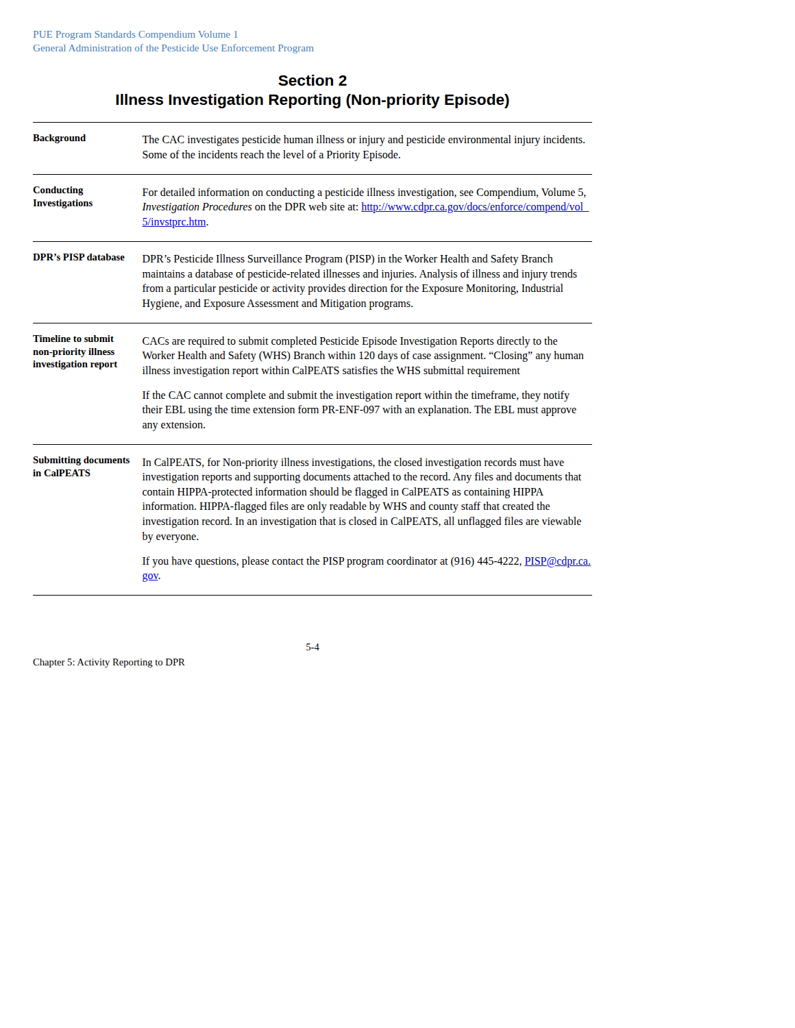PUE Program Standards Compendium Volume 1
General Administration of the Pesticide Use Enforcement Program
Section 2Illness Investigation Reporting (Non-priority Episode)
| Background | The CAC investigates pesticide human illness or injury and pesticide environmental injury incidents. Some of the incidents reach the level of a Priority Episode. |
| Conducting Investigations | For detailed information on conducting a pesticide illness investigation, see Compendium, Volume 5, Investigation Procedures on the DPR web site at: http://www.cdpr.ca.gov/docs/enforce/compend/vol_5/invstprc.htm . |
| DPR’s PISP database | DPR’s Pesticide Illness Surveillance Program (PISP) in the Worker Health and Safety Branch maintains a database of pesticide-related illnesses and injuries. Analysis of illness and injury trends from a particular pesticide or activity provides direction for the Exposure Monitoring, Industrial Hygiene, and Exposure Assessment and Mitigation programs. |
| Timeline to submit non-priority illness investigation report | CACs are required to submit completed Pesticide Episode Investigation Reports directly to the Worker Health and Safety (WHS) Branch within 120 days of case assignment. “Closing” any human illness investigation report within CalPEATS satisfies the WHS submittal requirement If the CAC cannot complete and submit the investigation report within the timeframe, they notify their EBL using the time extension form PR-ENF-097 with an explanation. The EBL must approve any extension. |
| Submitting documents in CalPEATS | In CalPEATS, for Non-priority illness investigations, the closed investigation records must have investigation reports and supporting documents attached to the record. Any files and documents that contain HIPPA-protected information should be flagged in CalPEATS as containing HIPPA information. HIPPA-flagged files are only readable by WHS and county staff that created the investigation record. In an investigation that is closed in CalPEATS, all unflagged files are viewable by everyone. If you have questions, please contact the PISP program coordinator at (916) 445-4222, PISP@cdpr.ca.gov . |
5-4
Chapter 5: Activity Reporting to DPR